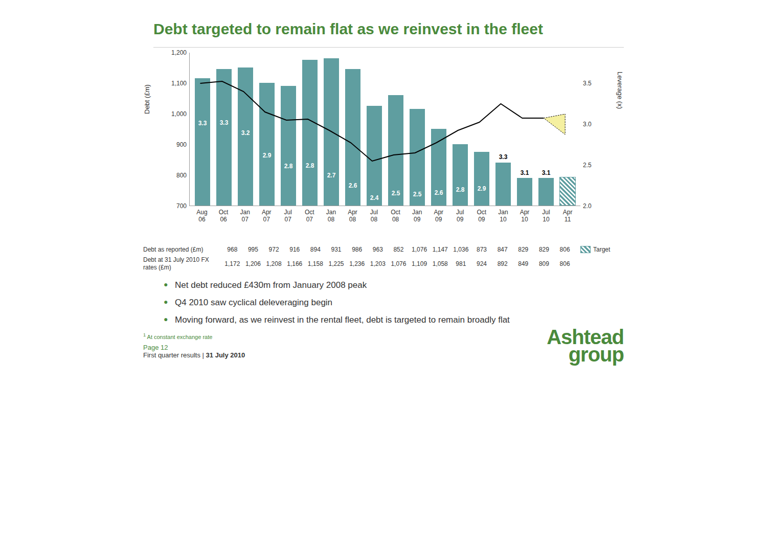Debt targeted to remain flat as we reinvest in the fleet
Debt (£m)
Leverage (x)
1,200 1,100 1,000 900 800 700
3.5 3.0 2.5 2.0
3.3
3.3
3.2
2.9
2.8
2.8
2.7
2.6
2.4
2.5
2.5
2.6
2.8
2.9
3.3
3.1
3.1
Aug
06
Oct
06
Jan
07
Apr
07
Jul
07
Oct
07
Jan
08
Apr
08
Jul
08
Oct
08
Jan
09
Apr
09
Jul
09
Oct
09
Jan
10
Apr
10
Jul
10
Apr
11
Debt as reported (£m)
968
995
972
916
894
931
986
963
852
1,076
1,147
1,036
873
847
829
829
806
Target
Debt at 31 July 2010 FX rates (£m)
1,172
1,206
1,208
1,166
1,158
1,225
1,236
1,203
1,076
1,109
1,058
981
924
892
849
809
806
Net debt reduced £430m from January 2008 peak
Q4 2010 saw cyclical deleveraging begin
Moving forward, as we reinvest in the rental fleet, debt is targeted to remain broadly flat
1 At constant exchange rate
Page 12
First quarter results | 31 July 2010
Ashtead
group